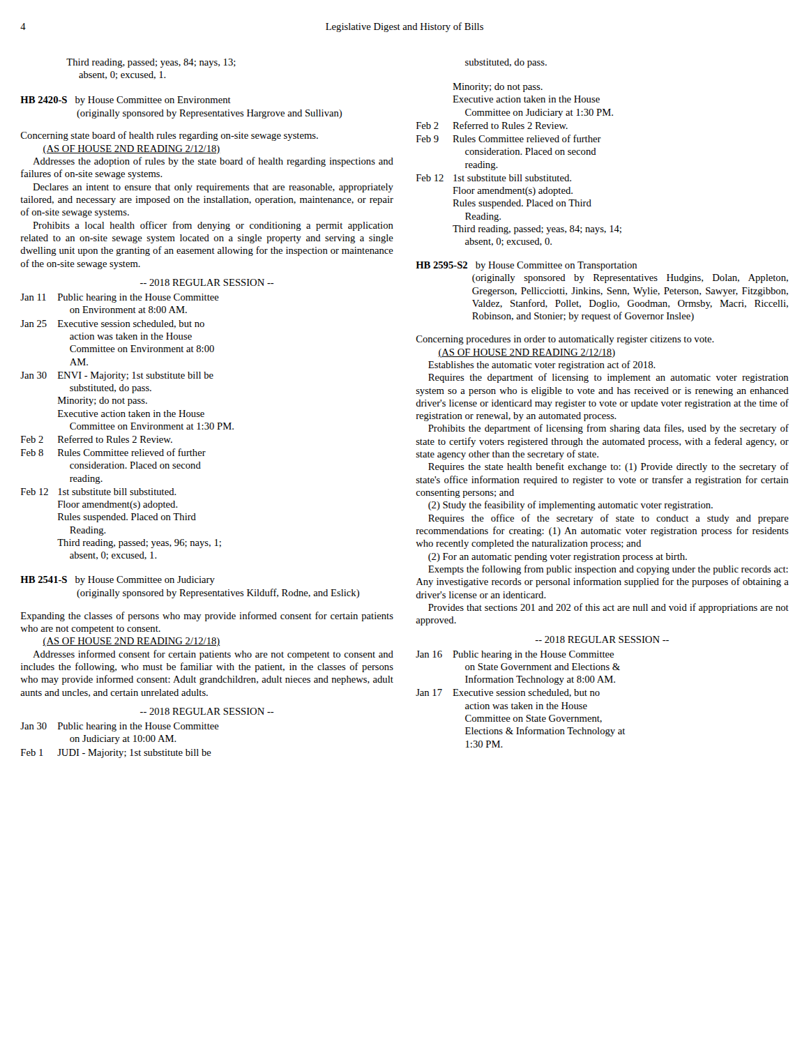4
Legislative Digest and History of Bills
Third reading, passed; yeas, 84; nays, 13; absent, 0; excused, 1.
HB 2420-S by House Committee on Environment (originally sponsored by Representatives Hargrove and Sullivan)
Concerning state board of health rules regarding on-site sewage systems.
(AS OF HOUSE 2ND READING 2/12/18)
Addresses the adoption of rules by the state board of health regarding inspections and failures of on-site sewage systems.
Declares an intent to ensure that only requirements that are reasonable, appropriately tailored, and necessary are imposed on the installation, operation, maintenance, or repair of on-site sewage systems.
Prohibits a local health officer from denying or conditioning a permit application related to an on-site sewage system located on a single property and serving a single dwelling unit upon the granting of an easement allowing for the inspection or maintenance of the on-site sewage system.
-- 2018 REGULAR SESSION --
| Jan 11 | Public hearing in the House Committee on Environment at 8:00 AM. |
| Jan 25 | Executive session scheduled, but no action was taken in the House Committee on Environment at 8:00 AM. |
| Jan 30 | ENVI - Majority; 1st substitute bill be substituted, do pass. Minority; do not pass. Executive action taken in the House Committee on Environment at 1:30 PM. |
| Feb 2 | Referred to Rules 2 Review. |
| Feb 8 | Rules Committee relieved of further consideration. Placed on second reading. |
| Feb 12 | 1st substitute bill substituted. Floor amendment(s) adopted. Rules suspended. Placed on Third Reading. Third reading, passed; yeas, 96; nays, 1; absent, 0; excused, 1. |
HB 2541-S by House Committee on Judiciary (originally sponsored by Representatives Kilduff, Rodne, and Eslick)
Expanding the classes of persons who may provide informed consent for certain patients who are not competent to consent.
(AS OF HOUSE 2ND READING 2/12/18)
Addresses informed consent for certain patients who are not competent to consent and includes the following, who must be familiar with the patient, in the classes of persons who may provide informed consent: Adult grandchildren, adult nieces and nephews, adult aunts and uncles, and certain unrelated adults.
-- 2018 REGULAR SESSION --
| Jan 30 | Public hearing in the House Committee on Judiciary at 10:00 AM. |
| Feb 1 | JUDI - Majority; 1st substitute bill be substituted, do pass. |
| | Minority; do not pass. Executive action taken in the House Committee on Judiciary at 1:30 PM. |
| Feb 2 | Referred to Rules 2 Review. |
| Feb 9 | Rules Committee relieved of further consideration. Placed on second reading. |
| Feb 12 | 1st substitute bill substituted. Floor amendment(s) adopted. Rules suspended. Placed on Third Reading. Third reading, passed; yeas, 84; nays, 14; absent, 0; excused, 0. |
HB 2595-S2 by House Committee on Transportation (originally sponsored by Representatives Hudgins, Dolan, Appleton, Gregerson, Pellicciotti, Jinkins, Senn, Wylie, Peterson, Sawyer, Fitzgibbon, Valdez, Stanford, Pollet, Doglio, Goodman, Ormsby, Macri, Riccelli, Robinson, and Stonier; by request of Governor Inslee)
Concerning procedures in order to automatically register citizens to vote.
(AS OF HOUSE 2ND READING 2/12/18)
Establishes the automatic voter registration act of 2018.
Requires the department of licensing to implement an automatic voter registration system so a person who is eligible to vote and has received or is renewing an enhanced driver's license or identicard may register to vote or update voter registration at the time of registration or renewal, by an automated process.
Prohibits the department of licensing from sharing data files, used by the secretary of state to certify voters registered through the automated process, with a federal agency, or state agency other than the secretary of state.
Requires the state health benefit exchange to: (1) Provide directly to the secretary of state's office information required to register to vote or transfer a registration for certain consenting persons; and
(2) Study the feasibility of implementing automatic voter registration.
Requires the office of the secretary of state to conduct a study and prepare recommendations for creating: (1) An automatic voter registration process for residents who recently completed the naturalization process; and
(2) For an automatic pending voter registration process at birth.
Exempts the following from public inspection and copying under the public records act: Any investigative records or personal information supplied for the purposes of obtaining a driver's license or an identicard.
Provides that sections 201 and 202 of this act are null and void if appropriations are not approved.
-- 2018 REGULAR SESSION --
| Jan 16 | Public hearing in the House Committee on State Government and Elections & Information Technology at 8:00 AM. |
| Jan 17 | Executive session scheduled, but no action was taken in the House Committee on State Government, Elections & Information Technology at 1:30 PM. |